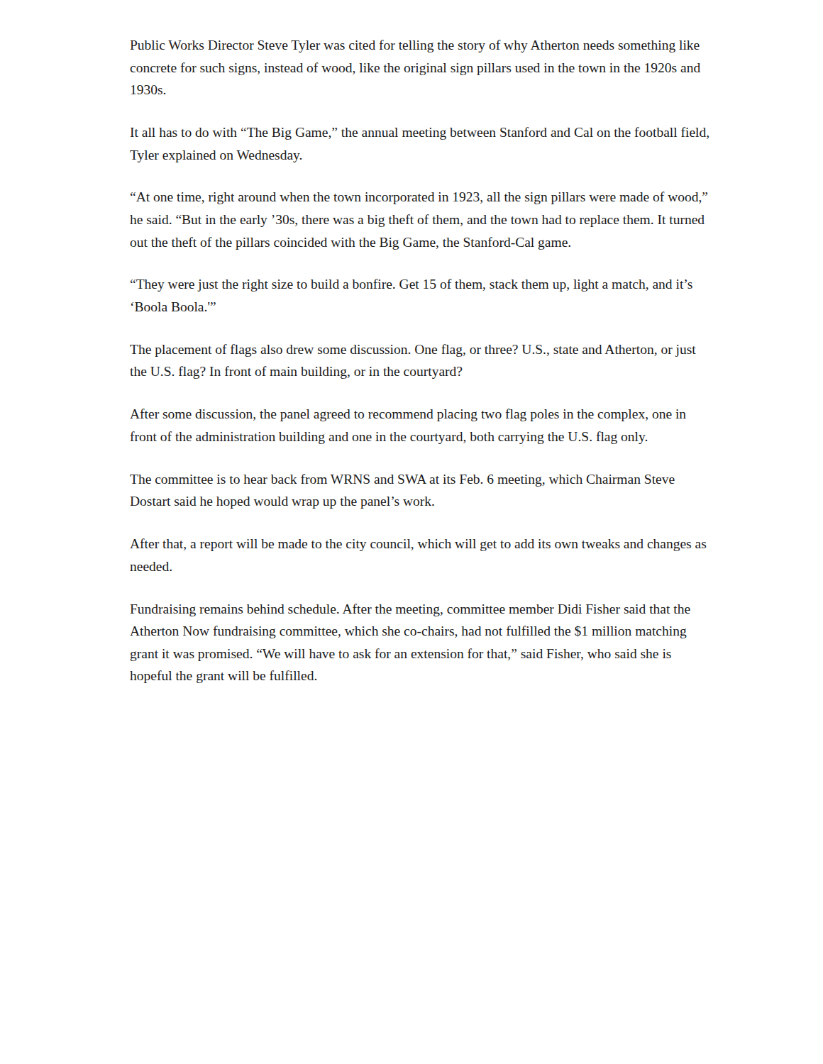Public Works Director Steve Tyler was cited for telling the story of why Atherton needs something like concrete for such signs, instead of wood, like the original sign pillars used in the town in the 1920s and 1930s.
It all has to do with “The Big Game,” the annual meeting between Stanford and Cal on the football field, Tyler explained on Wednesday.
“At one time, right around when the town incorporated in 1923, all the sign pillars were made of wood,” he said. “But in the early ’30s, there was a big theft of them, and the town had to replace them. It turned out the theft of the pillars coincided with the Big Game, the Stanford-Cal game.
“They were just the right size to build a bonfire. Get 15 of them, stack them up, light a match, and it’s ‘Boola Boola.'”
The placement of flags also drew some discussion. One flag, or three? U.S., state and Atherton, or just the U.S. flag? In front of main building, or in the courtyard?
After some discussion, the panel agreed to recommend placing two flag poles in the complex, one in front of the administration building and one in the courtyard, both carrying the U.S. flag only.
The committee is to hear back from WRNS and SWA at its Feb. 6 meeting, which Chairman Steve Dostart said he hoped would wrap up the panel’s work.
After that, a report will be made to the city council, which will get to add its own tweaks and changes as needed.
Fundraising remains behind schedule. After the meeting, committee member Didi Fisher said that the Atherton Now fundraising committee, which she co-chairs, had not fulfilled the $1 million matching grant it was promised. “We will have to ask for an extension for that,” said Fisher, who said she is hopeful the grant will be fulfilled.